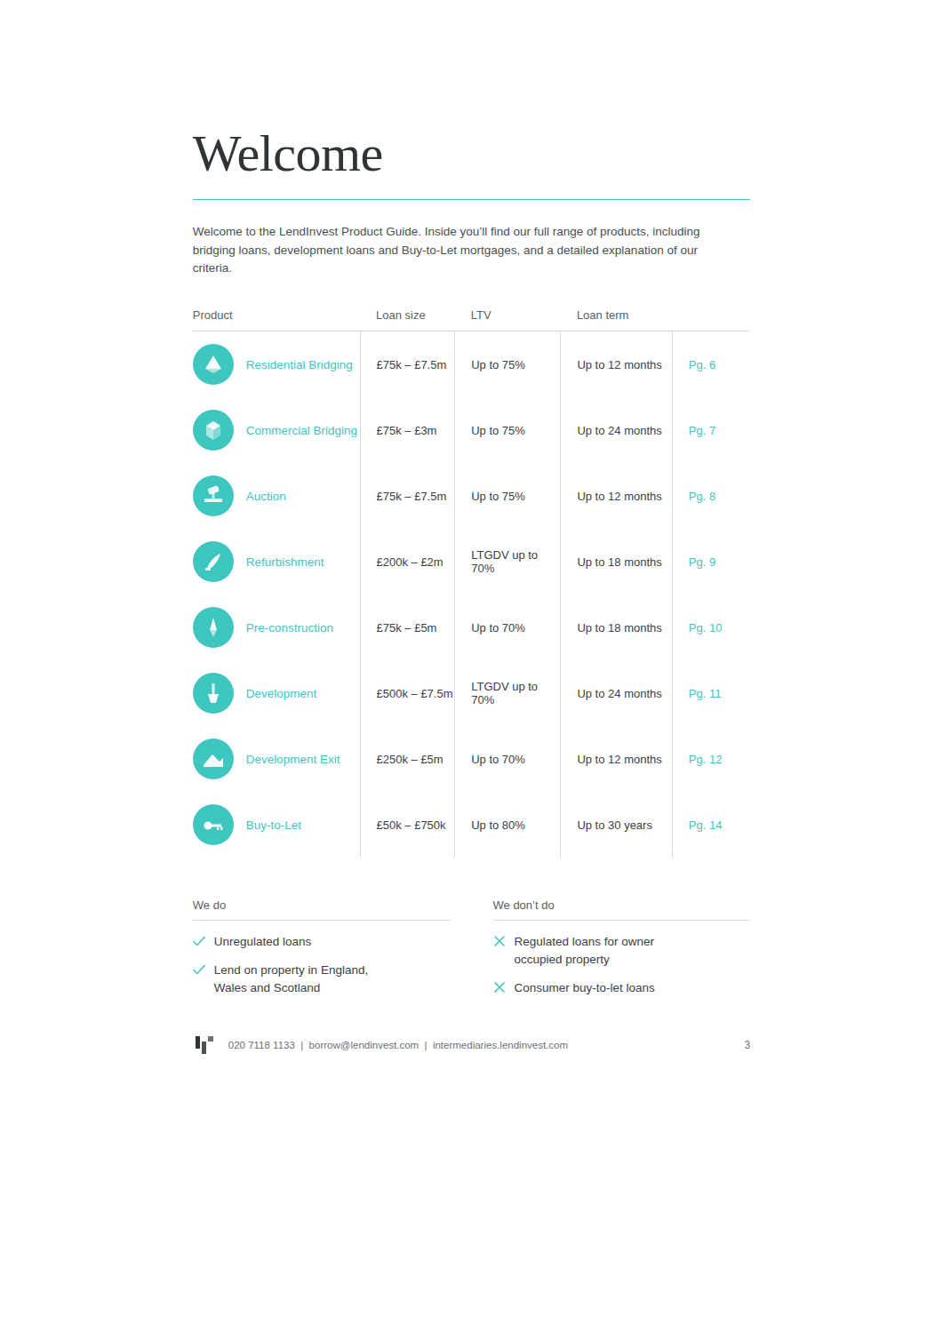Welcome
Welcome to the LendInvest Product Guide. Inside you’ll find our full range of products, including bridging loans, development loans and Buy-to-Let mortgages, and a detailed explanation of our criteria.
| Product | Loan size | LTV | Loan term | |
| --- | --- | --- | --- | --- |
| Residential Bridging | £75k – £7.5m | Up to 75% | Up to 12 months | Pg. 6 |
| Commercial Bridging | £75k – £3m | Up to 75% | Up to 24 months | Pg. 7 |
| Auction | £75k – £7.5m | Up to 75% | Up to 12 months | Pg. 8 |
| Refurbishment | £200k – £2m | LTGDV up to 70% | Up to 18 months | Pg. 9 |
| Pre-construction | £75k – £5m | Up to 70% | Up to 18 months | Pg. 10 |
| Development | £500k – £7.5m | LTGDV up to 70% | Up to 24 months | Pg. 11 |
| Development Exit | £250k – £5m | Up to 70% | Up to 12 months | Pg. 12 |
| Buy-to-Let | £50k – £750k | Up to 80% | Up to 30 years | Pg. 14 |
We do
Unregulated loans
Lend on property in England,
Wales and Scotland
We don’t do
Regulated loans for owner
occupied property
Consumer buy-to-let loans
020 7118 1133 | borrow@lendinvest.com | intermediaries.lendinvest.com 3